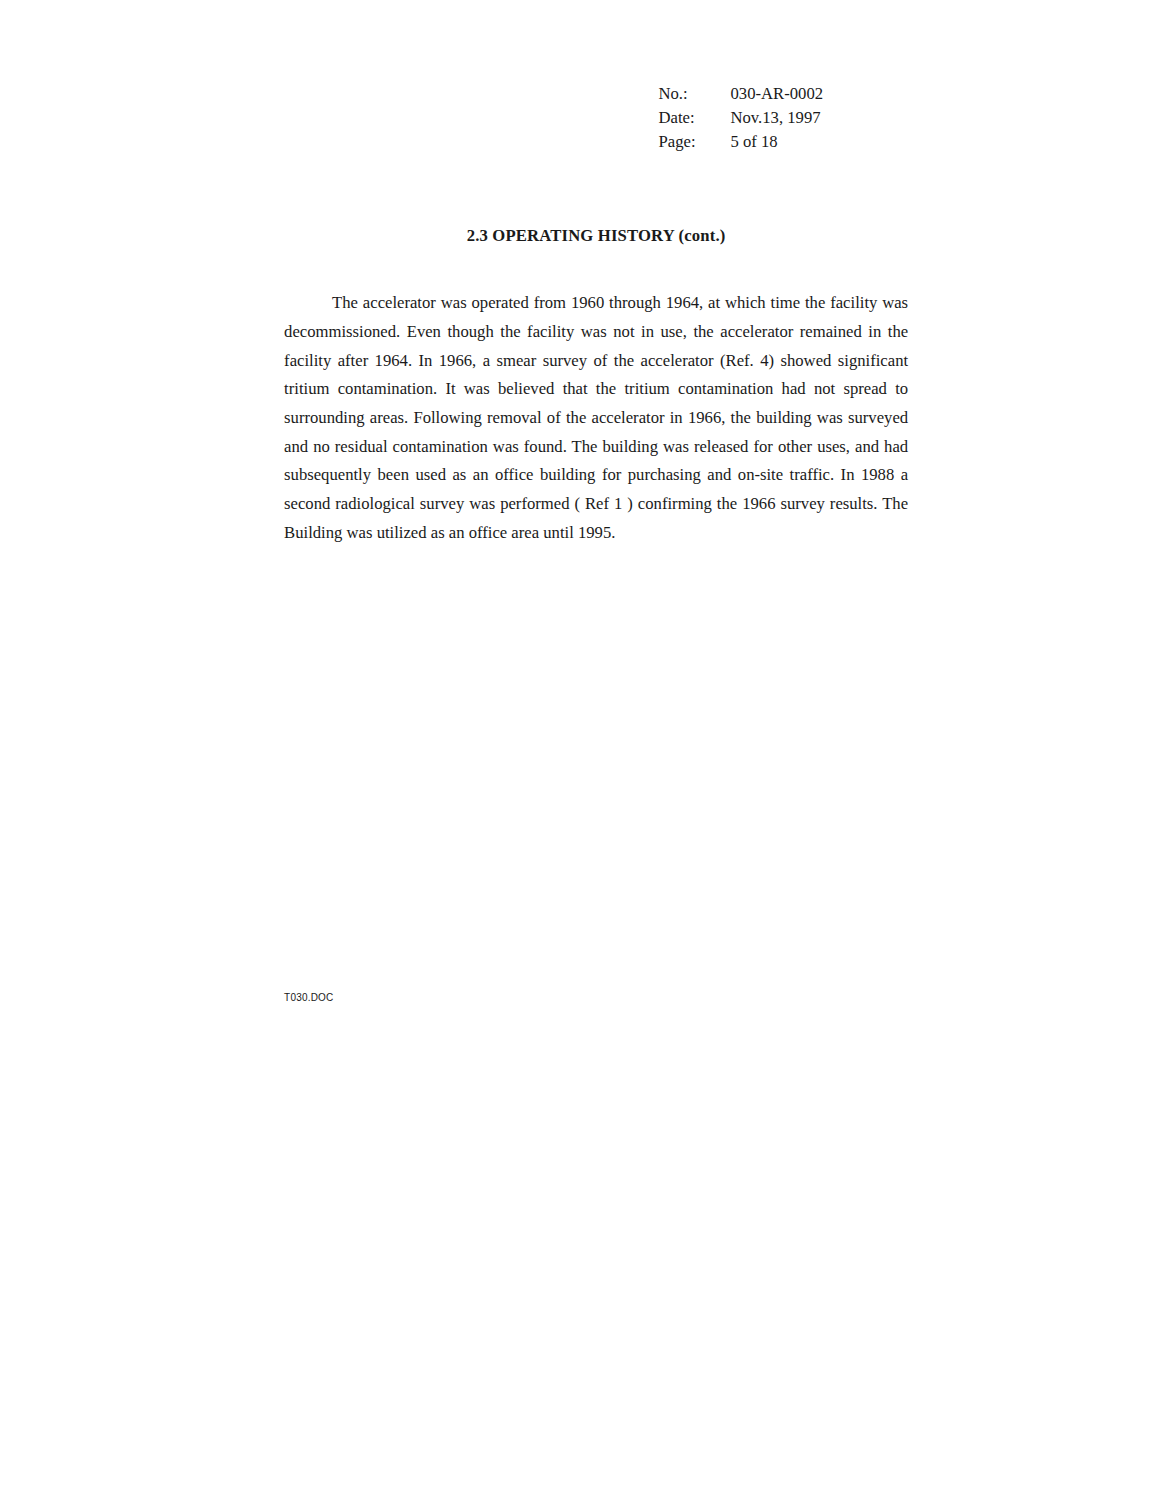| No.: | 030-AR-0002 |
| Date: | Nov.13, 1997 |
| Page: | 5 of 18 |
2.3 OPERATING HISTORY (cont.)
The accelerator was operated from 1960 through 1964, at which time the facility was decommissioned. Even though the facility was not in use, the accelerator remained in the facility after 1964. In 1966, a smear survey of the accelerator (Ref. 4) showed significant tritium contamination. It was believed that the tritium contamination had not spread to surrounding areas. Following removal of the accelerator in 1966, the building was surveyed and no residual contamination was found. The building was released for other uses, and had subsequently been used as an office building for purchasing and on-site traffic. In 1988 a second radiological survey was performed ( Ref 1 ) confirming the 1966 survey results. The Building was utilized as an office area until 1995.
T030.DOC